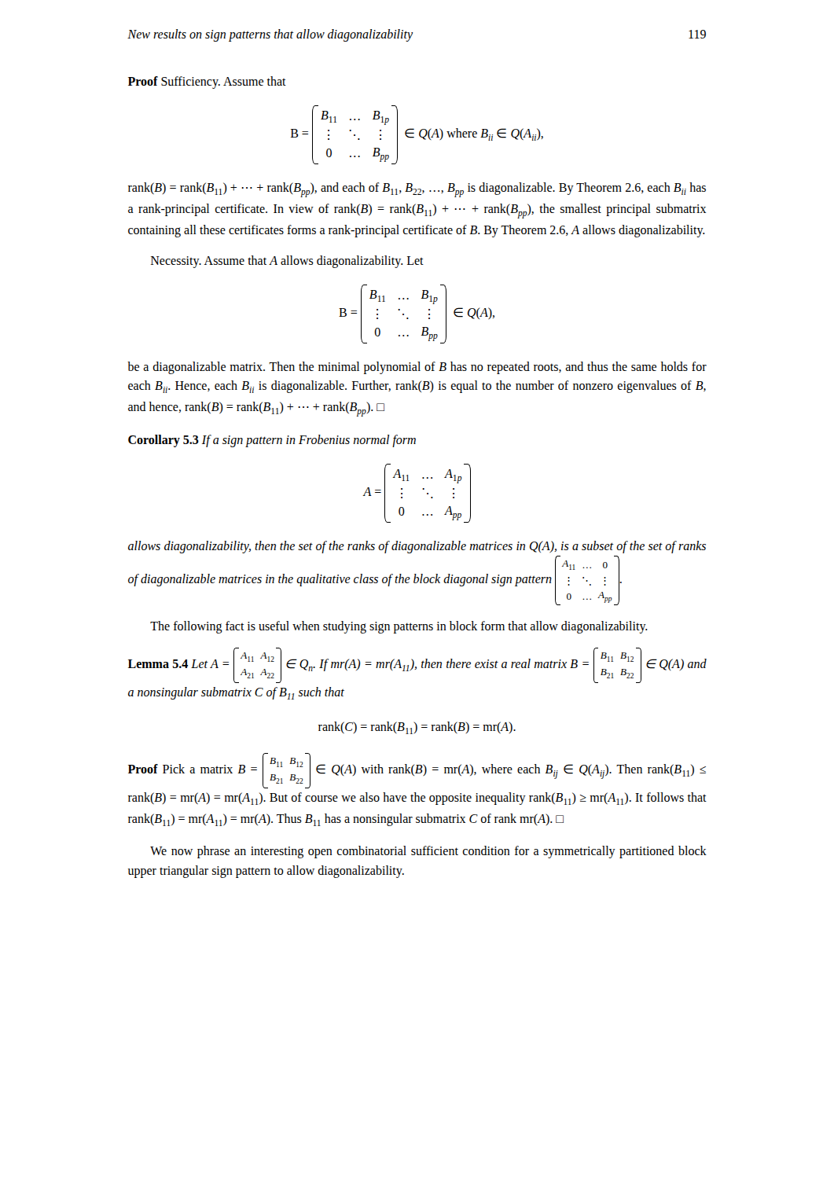New results on sign patterns that allow diagonalizability 119
Proof Sufficiency. Assume that
B = B11…B1p ⋮⋱⋮ 0…Bpp ∈ Q(A) where Bii ∈ Q(Aii),
rank(B) = rank(B11) + ⋯ + rank(Bpp), and each of B11, B22, …, Bpp is diagonalizable. By Theorem 2.6, each Bii has a rank-principal certificate. In view of rank(B) = rank(B11) + ⋯ + rank(Bpp), the smallest principal submatrix containing all these certificates forms a rank-principal certificate of B. By Theorem 2.6, A allows diagonalizability.
Necessity. Assume that A allows diagonalizability. Let
B = B11…B1p ⋮⋱⋮ 0…Bpp ∈ Q(A),
be a diagonalizable matrix. Then the minimal polynomial of B has no repeated roots, and thus the same holds for each Bii. Hence, each Bii is diagonalizable. Further, rank(B) is equal to the number of nonzero eigenvalues of B, and hence, rank(B) = rank(B11) + ⋯ + rank(Bpp). □
Corollary 5.3 If a sign pattern in Frobenius normal form
A = A11…A1p ⋮⋱⋮ 0…App
allows diagonalizability, then the set of the ranks of diagonalizable matrices in Q(A), is a subset of the set of ranks of diagonalizable matrices in the qualitative class of the block diagonal sign pattern A11…0 ⋮⋱⋮ 0…App .
The following fact is useful when studying sign patterns in block form that allow diagonalizability.
Lemma 5.4 Let A = A11 A12 A21 A22 ∈ Qn. If mr(A) = mr(A11), then there exist a real matrix B = B11 B12 B21 B22 ∈ Q(A) and a nonsingular submatrix C of B11 such that
rank(C) = rank(B11) = rank(B) = mr(A).
Proof Pick a matrix B = B11 B12 B21 B22 ∈ Q(A) with rank(B) = mr(A), where each Bij ∈ Q(Aij). Then rank(B11) ≤ rank(B) = mr(A) = mr(A11). But of course we also have the opposite inequality rank(B11) ≥ mr(A11). It follows that rank(B11) = mr(A11) = mr(A). Thus B11 has a nonsingular submatrix C of rank mr(A). □
We now phrase an interesting open combinatorial sufficient condition for a symmetrically partitioned block upper triangular sign pattern to allow diagonalizability.